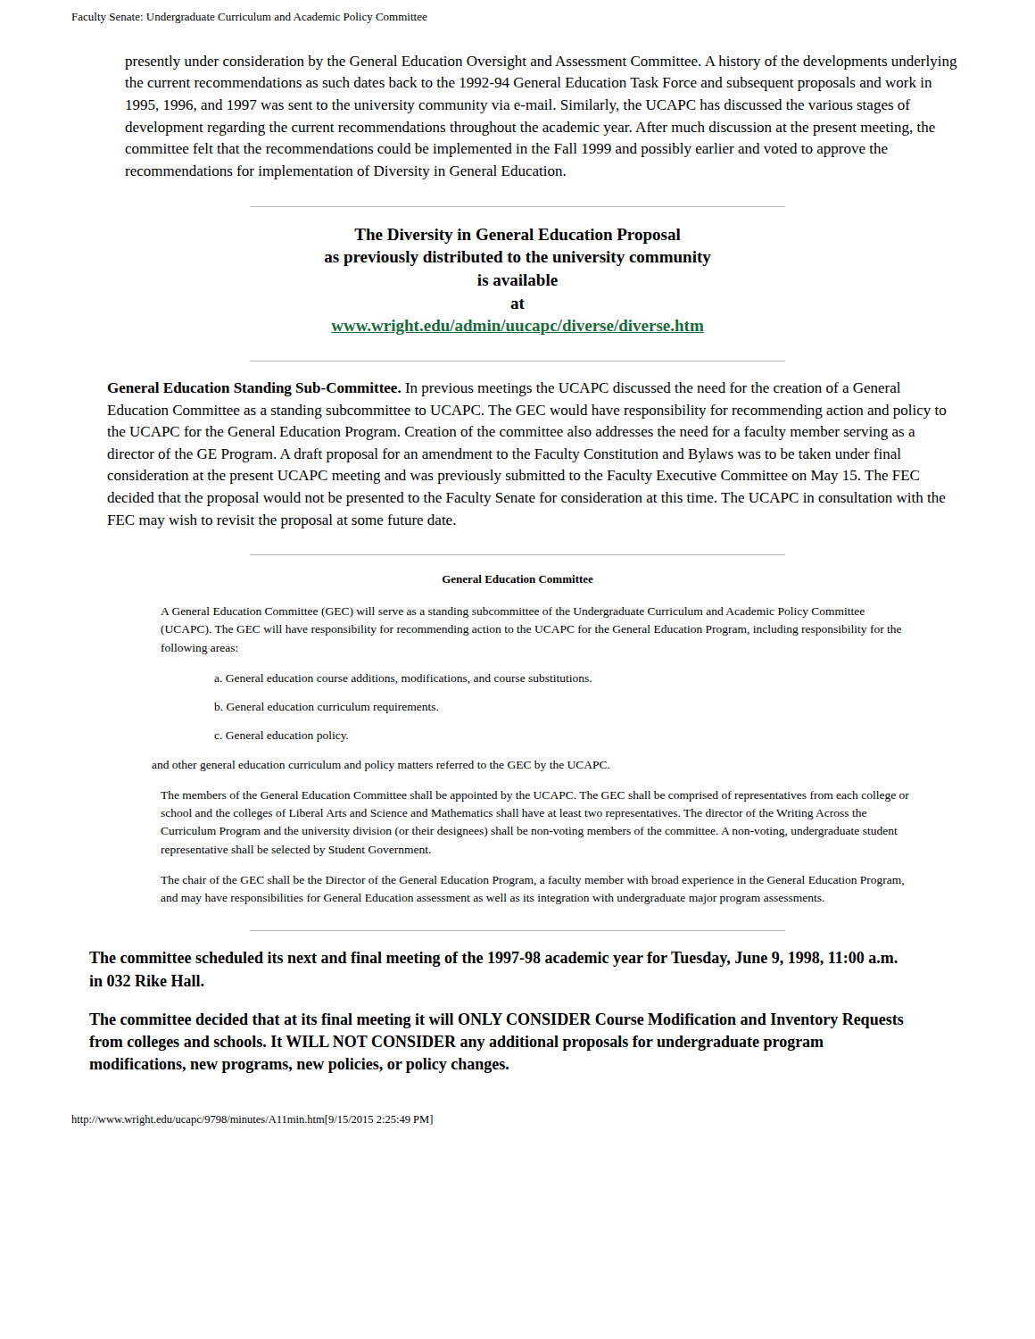Faculty Senate: Undergraduate Curriculum and Academic Policy Committee
presently under consideration by the General Education Oversight and Assessment Committee. A history of the developments underlying the current recommendations as such dates back to the 1992-94 General Education Task Force and subsequent proposals and work in 1995, 1996, and 1997 was sent to the university community via e-mail. Similarly, the UCAPC has discussed the various stages of development regarding the current recommendations throughout the academic year. After much discussion at the present meeting, the committee felt that the recommendations could be implemented in the Fall 1999 and possibly earlier and voted to approve the recommendations for implementation of Diversity in General Education.
The Diversity in General Education Proposal
as previously distributed to the university community
is available
at
www.wright.edu/admin/uucapc/diverse/diverse.htm
General Education Standing Sub-Committee. In previous meetings the UCAPC discussed the need for the creation of a General Education Committee as a standing subcommittee to UCAPC. The GEC would have responsibility for recommending action and policy to the UCAPC for the General Education Program. Creation of the committee also addresses the need for a faculty member serving as a director of the GE Program. A draft proposal for an amendment to the Faculty Constitution and Bylaws was to be taken under final consideration at the present UCAPC meeting and was previously submitted to the Faculty Executive Committee on May 15. The FEC decided that the proposal would not be presented to the Faculty Senate for consideration at this time. The UCAPC in consultation with the FEC may wish to revisit the proposal at some future date.
General Education Committee
A General Education Committee (GEC) will serve as a standing subcommittee of the Undergraduate Curriculum and Academic Policy Committee (UCAPC). The GEC will have responsibility for recommending action to the UCAPC for the General Education Program, including responsibility for the following areas:
a. General education course additions, modifications, and course substitutions.
b. General education curriculum requirements.
c. General education policy.
and other general education curriculum and policy matters referred to the GEC by the UCAPC.
The members of the General Education Committee shall be appointed by the UCAPC. The GEC shall be comprised of representatives from each college or school and the colleges of Liberal Arts and Science and Mathematics shall have at least two representatives. The director of the Writing Across the Curriculum Program and the university division (or their designees) shall be non-voting members of the committee. A non-voting, undergraduate student representative shall be selected by Student Government.
The chair of the GEC shall be the Director of the General Education Program, a faculty member with broad experience in the General Education Program, and may have responsibilities for General Education assessment as well as its integration with undergraduate major program assessments.
The committee scheduled its next and final meeting of the 1997-98 academic year for Tuesday, June 9, 1998, 11:00 a.m. in 032 Rike Hall.
The committee decided that at its final meeting it will ONLY CONSIDER Course Modification and Inventory Requests from colleges and schools. It WILL NOT CONSIDER any additional proposals for undergraduate program modifications, new programs, new policies, or policy changes.
http://www.wright.edu/ucapc/9798/minutes/A11min.htm[9/15/2015 2:25:49 PM]